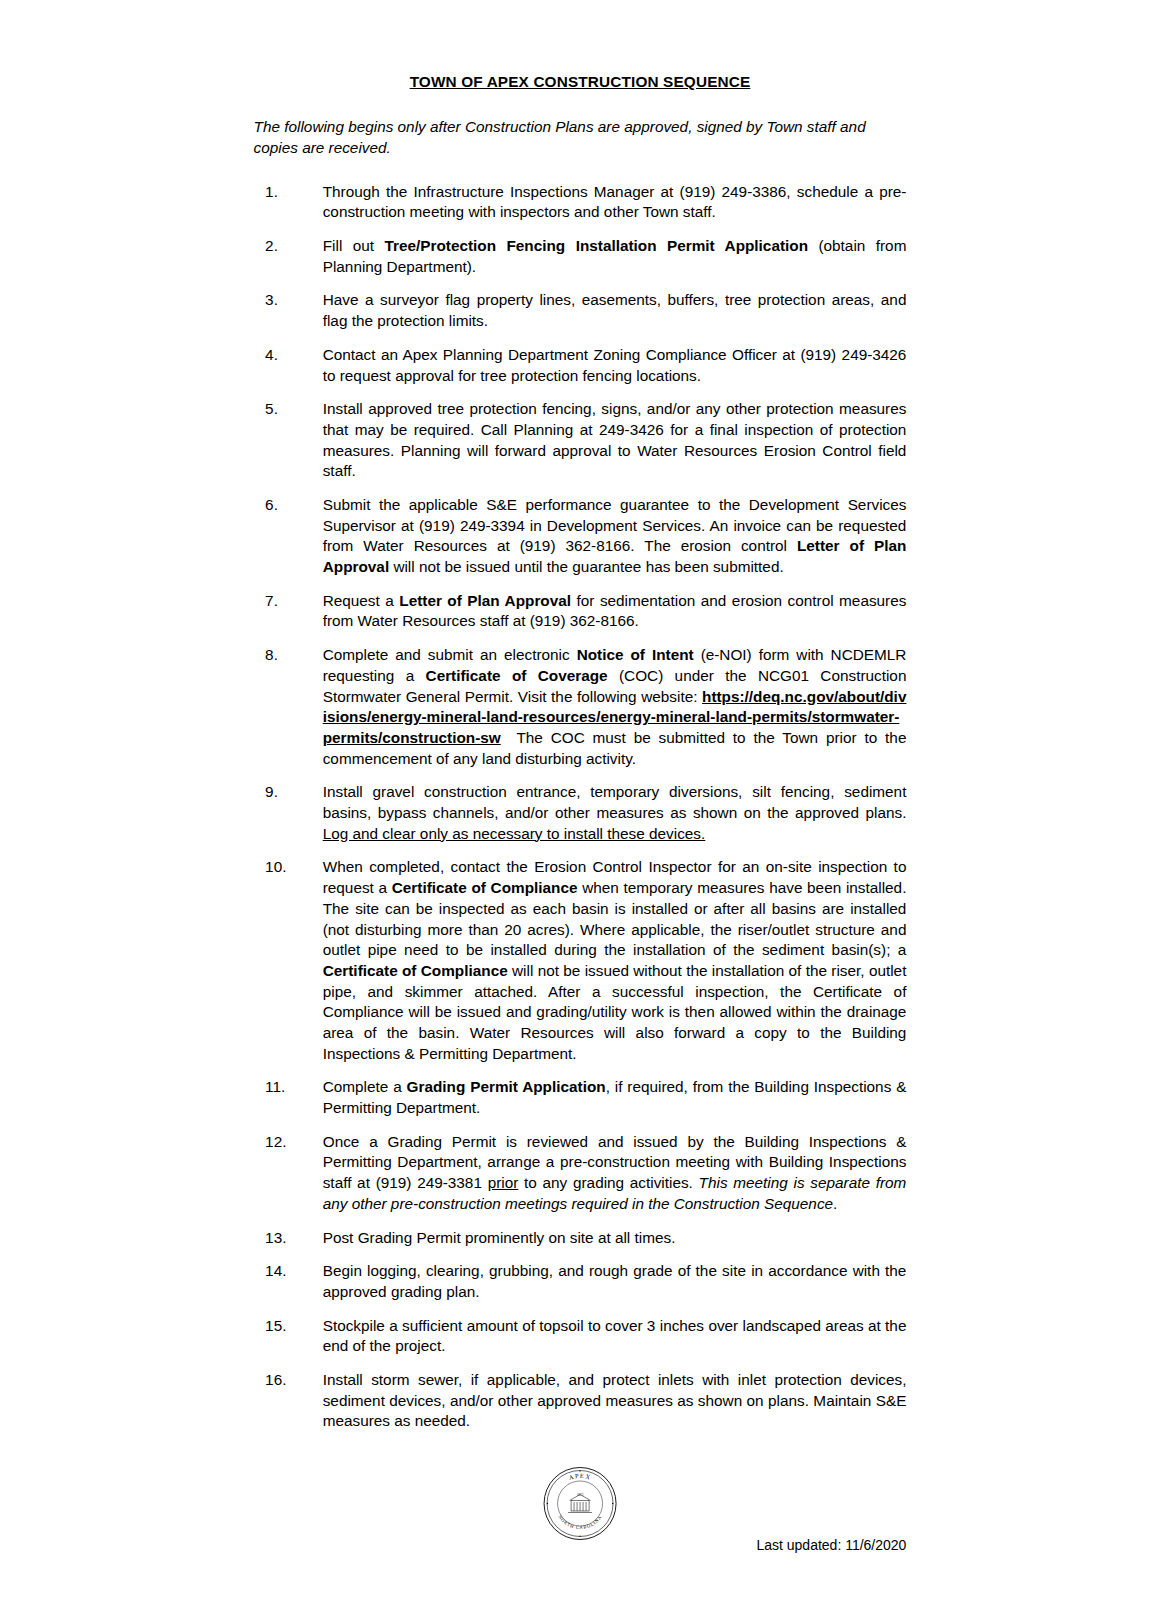TOWN OF APEX CONSTRUCTION SEQUENCE
The following begins only after Construction Plans are approved, signed by Town staff and copies are received.
Through the Infrastructure Inspections Manager at (919) 249-3386, schedule a pre-construction meeting with inspectors and other Town staff.
Fill out Tree/Protection Fencing Installation Permit Application (obtain from Planning Department).
Have a surveyor flag property lines, easements, buffers, tree protection areas, and flag the protection limits.
Contact an Apex Planning Department Zoning Compliance Officer at (919) 249-3426 to request approval for tree protection fencing locations.
Install approved tree protection fencing, signs, and/or any other protection measures that may be required. Call Planning at 249-3426 for a final inspection of protection measures. Planning will forward approval to Water Resources Erosion Control field staff.
Submit the applicable S&E performance guarantee to the Development Services Supervisor at (919) 249-3394 in Development Services. An invoice can be requested from Water Resources at (919) 362-8166. The erosion control Letter of Plan Approval will not be issued until the guarantee has been submitted.
Request a Letter of Plan Approval for sedimentation and erosion control measures from Water Resources staff at (919) 362-8166.
Complete and submit an electronic Notice of Intent (e-NOI) form with NCDEMLR requesting a Certificate of Coverage (COC) under the NCG01 Construction Stormwater General Permit. Visit the following website: https://deq.nc.gov/about/divisions/energy-mineral-land-resources/energy-mineral-land-permits/stormwater-permits/construction-sw The COC must be submitted to the Town prior to the commencement of any land disturbing activity.
Install gravel construction entrance, temporary diversions, silt fencing, sediment basins, bypass channels, and/or other measures as shown on the approved plans. Log and clear only as necessary to install these devices.
When completed, contact the Erosion Control Inspector for an on-site inspection to request a Certificate of Compliance when temporary measures have been installed. The site can be inspected as each basin is installed or after all basins are installed (not disturbing more than 20 acres). Where applicable, the riser/outlet structure and outlet pipe need to be installed during the installation of the sediment basin(s); a Certificate of Compliance will not be issued without the installation of the riser, outlet pipe, and skimmer attached. After a successful inspection, the Certificate of Compliance will be issued and grading/utility work is then allowed within the drainage area of the basin. Water Resources will also forward a copy to the Building Inspections & Permitting Department.
Complete a Grading Permit Application, if required, from the Building Inspections & Permitting Department.
Once a Grading Permit is reviewed and issued by the Building Inspections & Permitting Department, arrange a pre-construction meeting with Building Inspections staff at (919) 249-3381 prior to any grading activities. This meeting is separate from any other pre-construction meetings required in the Construction Sequence.
Post Grading Permit prominently on site at all times.
Begin logging, clearing, grubbing, and rough grade of the site in accordance with the approved grading plan.
Stockpile a sufficient amount of topsoil to cover 3 inches over landscaped areas at the end of the project.
Install storm sewer, if applicable, and protect inlets with inlet protection devices, sediment devices, and/or other approved measures as shown on plans. Maintain S&E measures as needed.
APEX NORTH CAROLINA 1873
Last updated: 11/6/2020